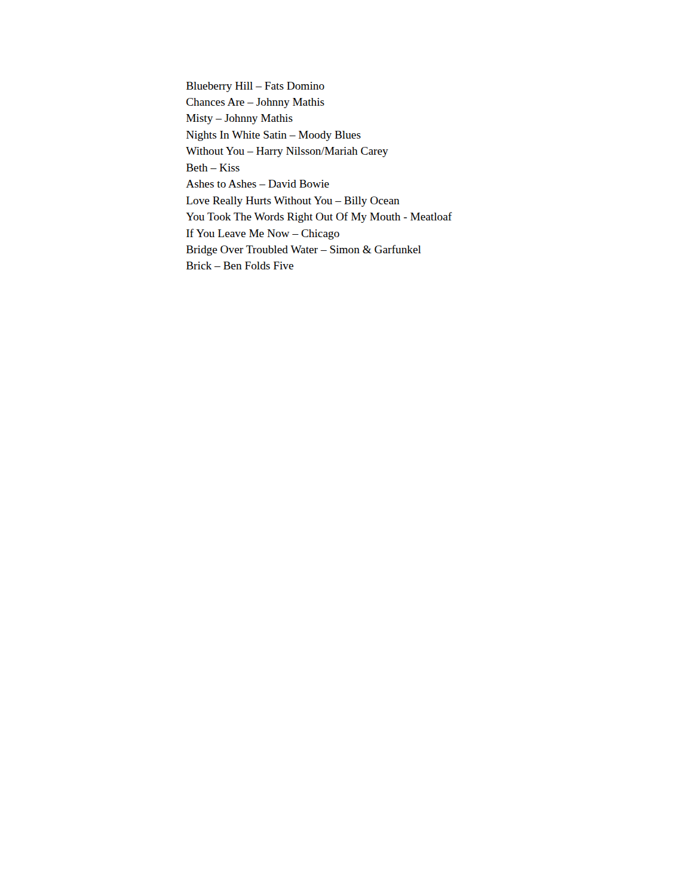Blueberry Hill – Fats Domino
Chances Are – Johnny Mathis
Misty – Johnny Mathis
Nights In White Satin – Moody Blues
Without You – Harry Nilsson/Mariah Carey
Beth – Kiss
Ashes to Ashes – David Bowie
Love Really Hurts Without You – Billy Ocean
You Took The Words Right Out Of My Mouth - Meatloaf
If You Leave Me Now – Chicago
Bridge Over Troubled Water – Simon & Garfunkel
Brick – Ben Folds Five